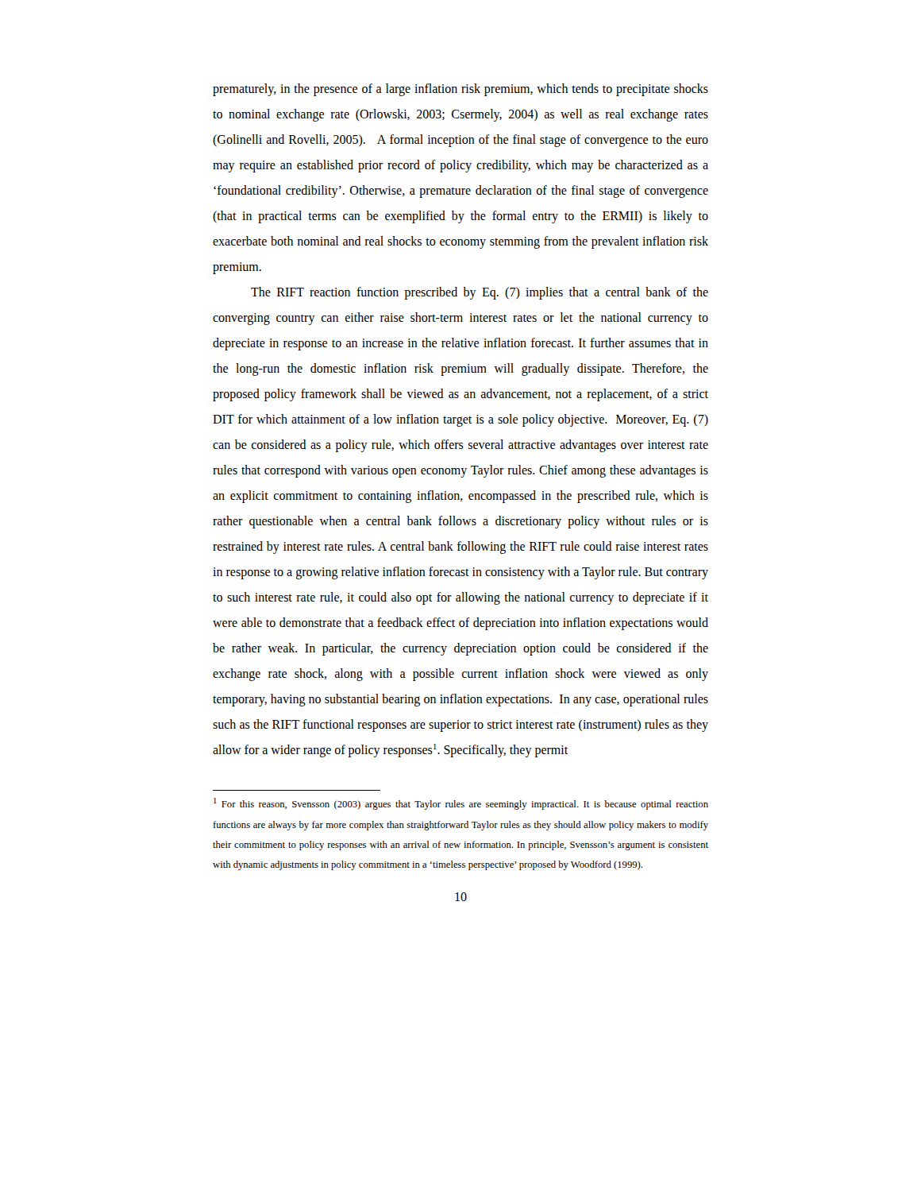prematurely, in the presence of a large inflation risk premium, which tends to precipitate shocks to nominal exchange rate (Orlowski, 2003; Csermely, 2004) as well as real exchange rates (Golinelli and Rovelli, 2005). A formal inception of the final stage of convergence to the euro may require an established prior record of policy credibility, which may be characterized as a ‘foundational credibility’. Otherwise, a premature declaration of the final stage of convergence (that in practical terms can be exemplified by the formal entry to the ERMII) is likely to exacerbate both nominal and real shocks to economy stemming from the prevalent inflation risk premium.
The RIFT reaction function prescribed by Eq. (7) implies that a central bank of the converging country can either raise short-term interest rates or let the national currency to depreciate in response to an increase in the relative inflation forecast. It further assumes that in the long-run the domestic inflation risk premium will gradually dissipate. Therefore, the proposed policy framework shall be viewed as an advancement, not a replacement, of a strict DIT for which attainment of a low inflation target is a sole policy objective. Moreover, Eq. (7) can be considered as a policy rule, which offers several attractive advantages over interest rate rules that correspond with various open economy Taylor rules. Chief among these advantages is an explicit commitment to containing inflation, encompassed in the prescribed rule, which is rather questionable when a central bank follows a discretionary policy without rules or is restrained by interest rate rules. A central bank following the RIFT rule could raise interest rates in response to a growing relative inflation forecast in consistency with a Taylor rule. But contrary to such interest rate rule, it could also opt for allowing the national currency to depreciate if it were able to demonstrate that a feedback effect of depreciation into inflation expectations would be rather weak. In particular, the currency depreciation option could be considered if the exchange rate shock, along with a possible current inflation shock were viewed as only temporary, having no substantial bearing on inflation expectations. In any case, operational rules such as the RIFT functional responses are superior to strict interest rate (instrument) rules as they allow for a wider range of policy responses1. Specifically, they permit
1 For this reason, Svensson (2003) argues that Taylor rules are seemingly impractical. It is because optimal reaction functions are always by far more complex than straightforward Taylor rules as they should allow policy makers to modify their commitment to policy responses with an arrival of new information. In principle, Svensson’s argument is consistent with dynamic adjustments in policy commitment in a ‘timeless perspective’ proposed by Woodford (1999).
10